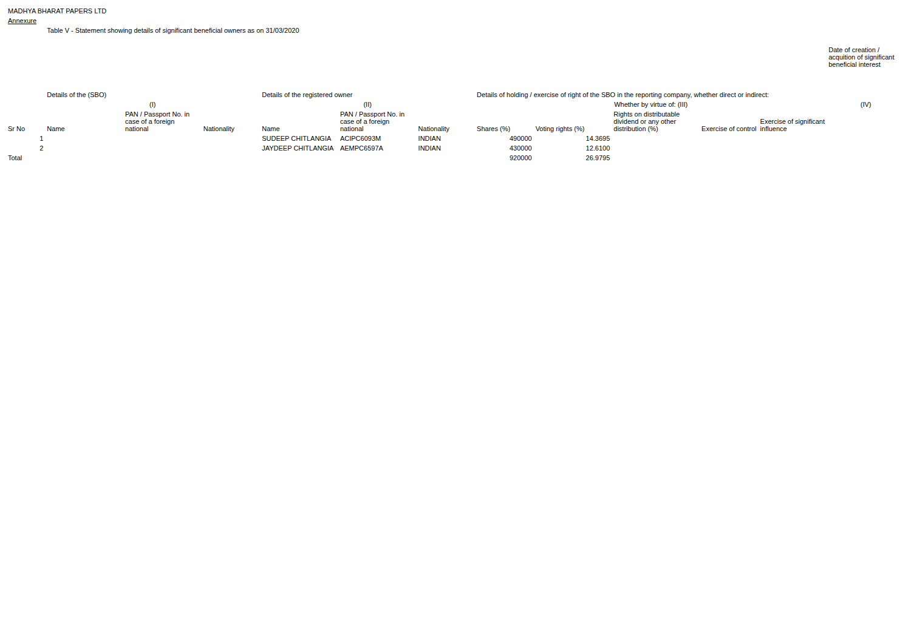| MADHYA BHARAT PAPERS LTD | | | | | | | | | | | |
| Annexure | | | | | | | | | | | | |
| | Table V - Statement showing details of significant beneficial owners as on 31/03/2020 | | | | | | |
| | Details of the (SBO) | Details of the registered owner | Details of holding / exercise of right of the SBO in the reporting company, whether direct or indirect: | Date of creation / acquition of significant beneficial interest |
| | (I) | (II) | Whether by virtue of: (III) | (IV) |
| Sr No | Name | PAN / Passport No. in case of a foreign national | Nationality | Name | PAN / Passport No. in case of a foreign national | Nationality | Shares (%) | Voting rights (%) | Rights on distributable dividend or any other distribution (%) | Exercise of control | Exercise of significant influence | |
| 1 | | | | SUDEEP CHITLANGIA | ACIPC6093M | INDIAN | 490000 | 14.3695 | | | | |
| 2 | | | | JAYDEEP CHITLANGIA | AEMPC6597A | INDIAN | 430000 | 12.6100 | | | | |
| Total | | | | | | | 920000 | 26.9795 | | | | |